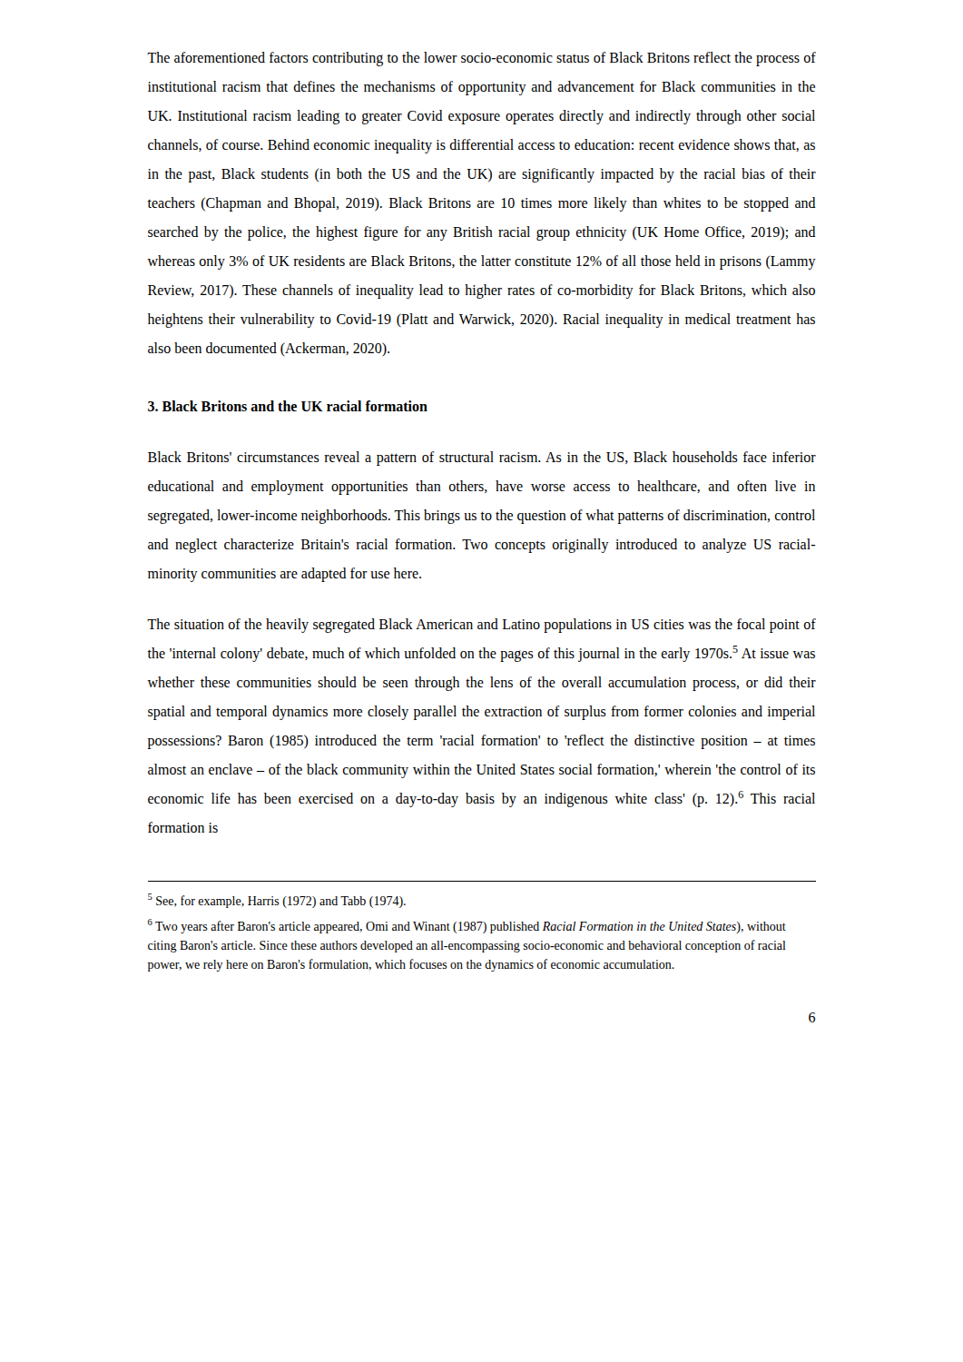The aforementioned factors contributing to the lower socio-economic status of Black Britons reflect the process of institutional racism that defines the mechanisms of opportunity and advancement for Black communities in the UK. Institutional racism leading to greater Covid exposure operates directly and indirectly through other social channels, of course. Behind economic inequality is differential access to education: recent evidence shows that, as in the past, Black students (in both the US and the UK) are significantly impacted by the racial bias of their teachers (Chapman and Bhopal, 2019). Black Britons are 10 times more likely than whites to be stopped and searched by the police, the highest figure for any British racial group ethnicity (UK Home Office, 2019); and whereas only 3% of UK residents are Black Britons, the latter constitute 12% of all those held in prisons (Lammy Review, 2017). These channels of inequality lead to higher rates of co-morbidity for Black Britons, which also heightens their vulnerability to Covid-19 (Platt and Warwick, 2020). Racial inequality in medical treatment has also been documented (Ackerman, 2020).
3. Black Britons and the UK racial formation
Black Britons' circumstances reveal a pattern of structural racism. As in the US, Black households face inferior educational and employment opportunities than others, have worse access to healthcare, and often live in segregated, lower-income neighborhoods. This brings us to the question of what patterns of discrimination, control and neglect characterize Britain's racial formation. Two concepts originally introduced to analyze US racial-minority communities are adapted for use here.
The situation of the heavily segregated Black American and Latino populations in US cities was the focal point of the 'internal colony' debate, much of which unfolded on the pages of this journal in the early 1970s.5 At issue was whether these communities should be seen through the lens of the overall accumulation process, or did their spatial and temporal dynamics more closely parallel the extraction of surplus from former colonies and imperial possessions? Baron (1985) introduced the term 'racial formation' to 'reflect the distinctive position – at times almost an enclave – of the black community within the United States social formation,' wherein 'the control of its economic life has been exercised on a day-to-day basis by an indigenous white class' (p. 12).6 This racial formation is
5 See, for example, Harris (1972) and Tabb (1974).
6 Two years after Baron's article appeared, Omi and Winant (1987) published Racial Formation in the United States), without citing Baron's article. Since these authors developed an all-encompassing socio-economic and behavioral conception of racial power, we rely here on Baron's formulation, which focuses on the dynamics of economic accumulation.
6